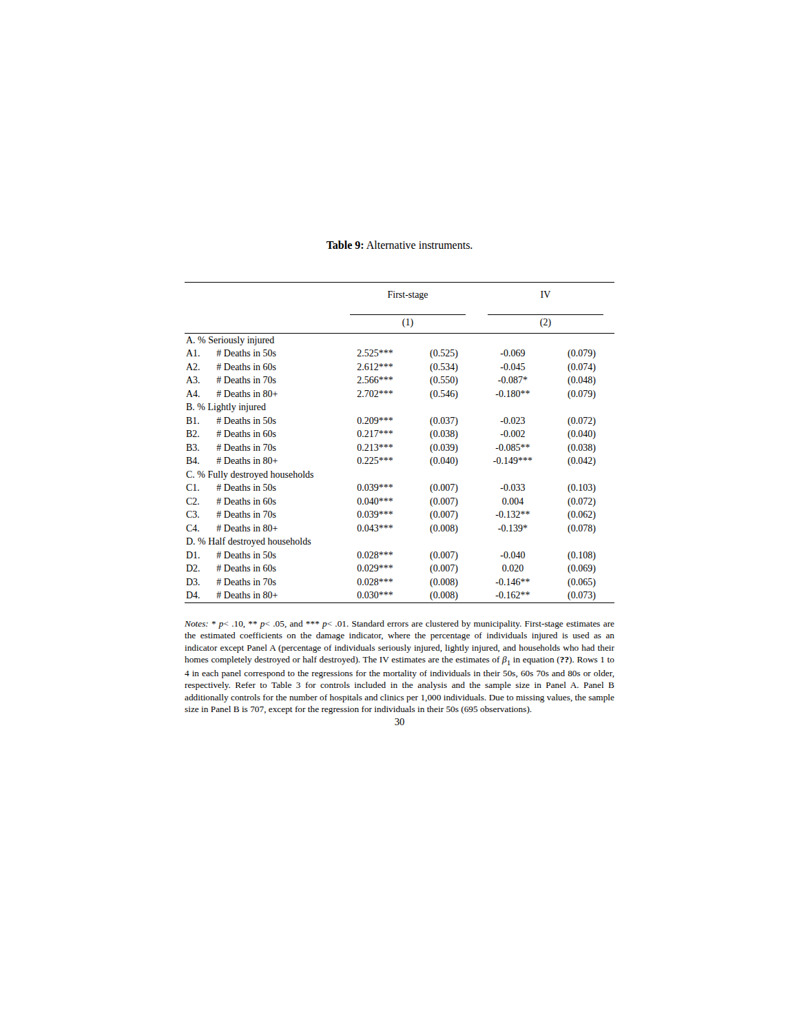Table 9: Alternative instruments.
| | First-stage | IV |
| | (1) | (2) |
| A. % Seriously injured | |
| A1. | # Deaths in 50s | 2.525*** | (0.525) | -0.069 | (0.079) |
| A2. | # Deaths in 60s | 2.612*** | (0.534) | -0.045 | (0.074) |
| A3. | # Deaths in 70s | 2.566*** | (0.550) | -0.087* | (0.048) |
| A4. | # Deaths in 80+ | 2.702*** | (0.546) | -0.180** | (0.079) |
| B. % Lightly injured | |
| B1. | # Deaths in 50s | 0.209*** | (0.037) | -0.023 | (0.072) |
| B2. | # Deaths in 60s | 0.217*** | (0.038) | -0.002 | (0.040) |
| B3. | # Deaths in 70s | 0.213*** | (0.039) | -0.085** | (0.038) |
| B4. | # Deaths in 80+ | 0.225*** | (0.040) | -0.149*** | (0.042) |
| C. % Fully destroyed households | |
| C1. | # Deaths in 50s | 0.039*** | (0.007) | -0.033 | (0.103) |
| C2. | # Deaths in 60s | 0.040*** | (0.007) | 0.004 | (0.072) |
| C3. | # Deaths in 70s | 0.039*** | (0.007) | -0.132** | (0.062) |
| C4. | # Deaths in 80+ | 0.043*** | (0.008) | -0.139* | (0.078) |
| D. % Half destroyed households | |
| D1. | # Deaths in 50s | 0.028*** | (0.007) | -0.040 | (0.108) |
| D2. | # Deaths in 60s | 0.029*** | (0.007) | 0.020 | (0.069) |
| D3. | # Deaths in 70s | 0.028*** | (0.008) | -0.146** | (0.065) |
| D4. | # Deaths in 80+ | 0.030*** | (0.008) | -0.162** | (0.073) |
Notes: * p< .10, ** p< .05, and *** p< .01. Standard errors are clustered by municipality. First-stage estimates are the estimated coefficients on the damage indicator, where the percentage of individuals injured is used as an indicator except Panel A (percentage of individuals seriously injured, lightly injured, and households who had their homes completely destroyed or half destroyed). The IV estimates are the estimates of β1 in equation (??). Rows 1 to 4 in each panel correspond to the regressions for the mortality of individuals in their 50s, 60s 70s and 80s or older, respectively. Refer to Table 3 for controls included in the analysis and the sample size in Panel A. Panel B additionally controls for the number of hospitals and clinics per 1,000 individuals. Due to missing values, the sample size in Panel B is 707, except for the regression for individuals in their 50s (695 observations).
30